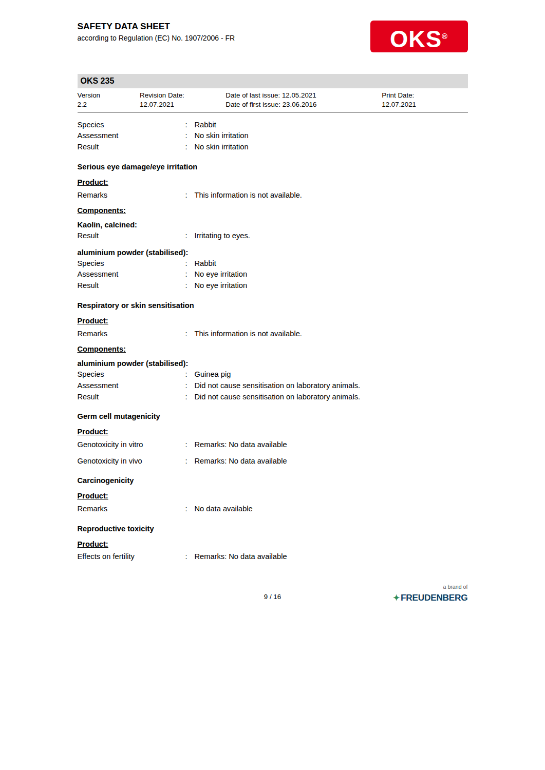SAFETY DATA SHEET
according to Regulation (EC) No. 1907/2006 - FR
OKS®
OKS 235
| Version 2.2 | Revision Date: 12.07.2021 | Date of last issue: 12.05.2021 Date of first issue: 23.06.2016 | Print Date: 12.07.2021 |
| Species | : | Rabbit |
| Assessment | : | No skin irritation |
| Result | : | No skin irritation |
Serious eye damage/eye irritation
Product:
| Remarks | : | This information is not available. |
Components:
Kaolin, calcined:
| Result | : | Irritating to eyes. |
aluminium powder (stabilised):
| Species | : | Rabbit |
| Assessment | : | No eye irritation |
| Result | : | No eye irritation |
Respiratory or skin sensitisation
Product:
| Remarks | : | This information is not available. |
Components:
aluminium powder (stabilised):
| Species | : | Guinea pig |
| Assessment | : | Did not cause sensitisation on laboratory animals. |
| Result | : | Did not cause sensitisation on laboratory animals. |
Germ cell mutagenicity
Product:
| Genotoxicity in vitro | : | Remarks: No data available |
| Genotoxicity in vivo | : | Remarks: No data available |
Carcinogenicity
Product:
| Remarks | : | No data available |
Reproductive toxicity
Product:
| Effects on fertility | : | Remarks: No data available |
9 / 16
a brand of ✦FREUDENBERG